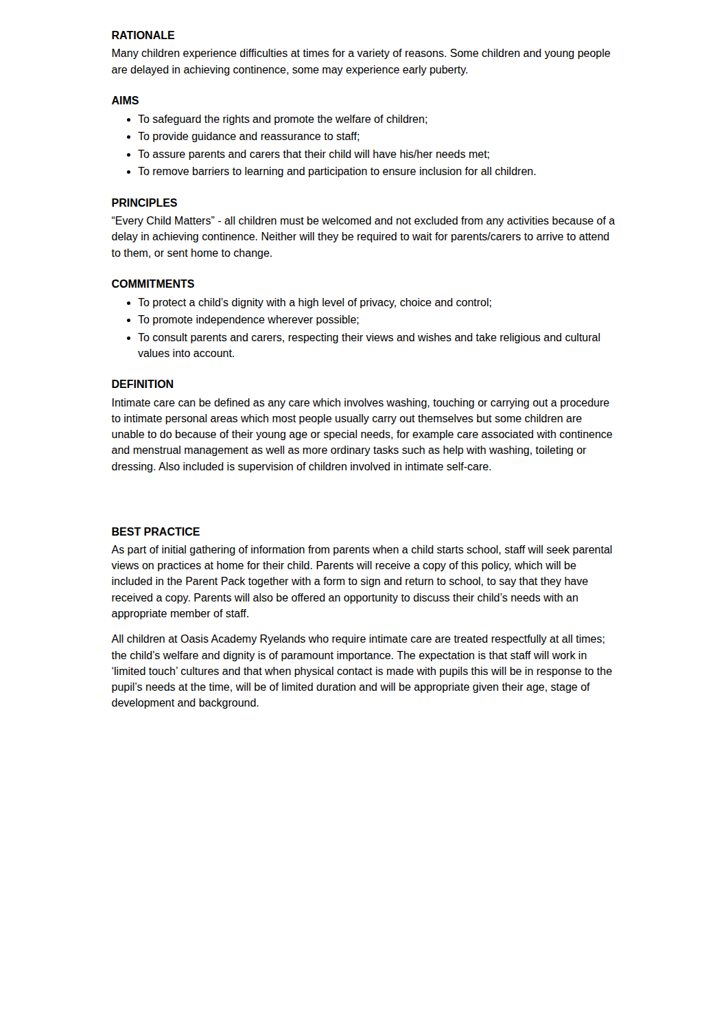Rationale
Many children experience difficulties at times for a variety of reasons. Some children and young people are delayed in achieving continence, some may experience early puberty.
Aims
To safeguard the rights and promote the welfare of children;
To provide guidance and reassurance to staff;
To assure parents and carers that their child will have his/her needs met;
To remove barriers to learning and participation to ensure inclusion for all children.
Principles
“Every Child Matters” - all children must be welcomed and not excluded from any activities because of a delay in achieving continence. Neither will they be required to wait for parents/carers to arrive to attend to them, or sent home to change.
Commitments
To protect a child’s dignity with a high level of privacy, choice and control;
To promote independence wherever possible;
To consult parents and carers, respecting their views and wishes and take religious and cultural values into account.
Definition
Intimate care can be defined as any care which involves washing, touching or carrying out a procedure to intimate personal areas which most people usually carry out themselves but some children are unable to do because of their young age or special needs, for example care associated with continence and menstrual management as well as more ordinary tasks such as help with washing, toileting or dressing. Also included is supervision of children involved in intimate self-care.
Best Practice
As part of initial gathering of information from parents when a child starts school, staff will seek parental views on practices at home for their child. Parents will receive a copy of this policy, which will be included in the Parent Pack together with a form to sign and return to school, to say that they have received a copy. Parents will also be offered an opportunity to discuss their child’s needs with an appropriate member of staff.
All children at Oasis Academy Ryelands who require intimate care are treated respectfully at all times; the child’s welfare and dignity is of paramount importance. The expectation is that staff will work in ‘limited touch’ cultures and that when physical contact is made with pupils this will be in response to the pupil’s needs at the time, will be of limited duration and will be appropriate given their age, stage of development and background.